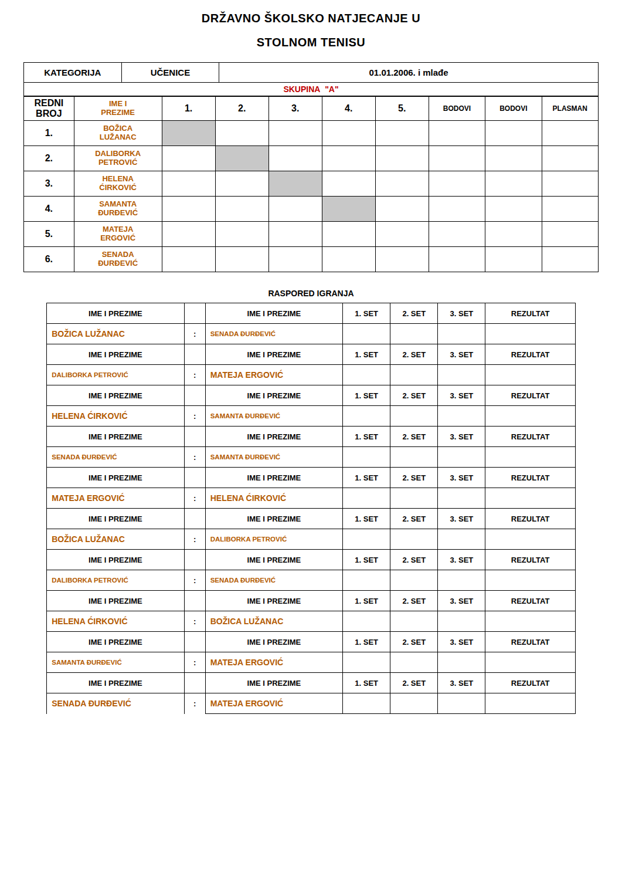DRŽAVNO ŠKOLSKO NATJECANJE U
STOLNOM TENISU
| KATEGORIJA | UČENICE | 01.01.2006. i mlađe |
SKUPINA "A"
| REDNI BROJ | IME I PREZIME | 1. | 2. | 3. | 4. | 5. | BODOVI | BODOVI | PLASMAN |
| --- | --- | --- | --- | --- | --- | --- | --- | --- | --- |
| 1. | BOŽICA LUŽANAC | | | | | | | | |
| 2. | DALIBORKA PETROVIĆ | | | | | | | | |
| 3. | HELENA ĆIRKOVIĆ | | | | | | | | |
| 4. | SAMANTA ĐURĐEVIĆ | | | | | | | | |
| 5. | MATEJA ERGOVIĆ | | | | | | | | |
| 6. | SENADA ĐURĐEVIĆ | | | | | | | | |
RASPORED IGRANJA
| IME I PREZIME | | IME I PREZIME | 1. SET | 2. SET | 3. SET | REZULTAT |
| BOŽICA LUŽANAC | : | SENADA ĐURĐEVIĆ | | | | |
| IME I PREZIME | | IME I PREZIME | 1. SET | 2. SET | 3. SET | REZULTAT |
| DALIBORKA PETROVIĆ | : | MATEJA ERGOVIĆ | | | | |
| IME I PREZIME | | IME I PREZIME | 1. SET | 2. SET | 3. SET | REZULTAT |
| HELENA ĆIRKOVIĆ | : | SAMANTA ĐURĐEVIĆ | | | | |
| IME I PREZIME | | IME I PREZIME | 1. SET | 2. SET | 3. SET | REZULTAT |
| SENADA ĐURĐEVIĆ | : | SAMANTA ĐURĐEVIĆ | | | | |
| IME I PREZIME | | IME I PREZIME | 1. SET | 2. SET | 3. SET | REZULTAT |
| MATEJA ERGOVIĆ | : | HELENA ĆIRKOVIĆ | | | | |
| IME I PREZIME | | IME I PREZIME | 1. SET | 2. SET | 3. SET | REZULTAT |
| BOŽICA LUŽANAC | : | DALIBORKA PETROVIĆ | | | | |
| IME I PREZIME | | IME I PREZIME | 1. SET | 2. SET | 3. SET | REZULTAT |
| DALIBORKA PETROVIĆ | : | SENADA ĐURĐEVIĆ | | | | |
| IME I PREZIME | | IME I PREZIME | 1. SET | 2. SET | 3. SET | REZULTAT |
| HELENA ĆIRKOVIĆ | : | BOŽICA LUŽANAC | | | | |
| IME I PREZIME | | IME I PREZIME | 1. SET | 2. SET | 3. SET | REZULTAT |
| SAMANTA ĐURĐEVIĆ | : | MATEJA ERGOVIĆ | | | | |
| IME I PREZIME | | IME I PREZIME | 1. SET | 2. SET | 3. SET | REZULTAT |
| SENADA ĐURĐEVIĆ | : | MATEJA ERGOVIĆ | | | | |